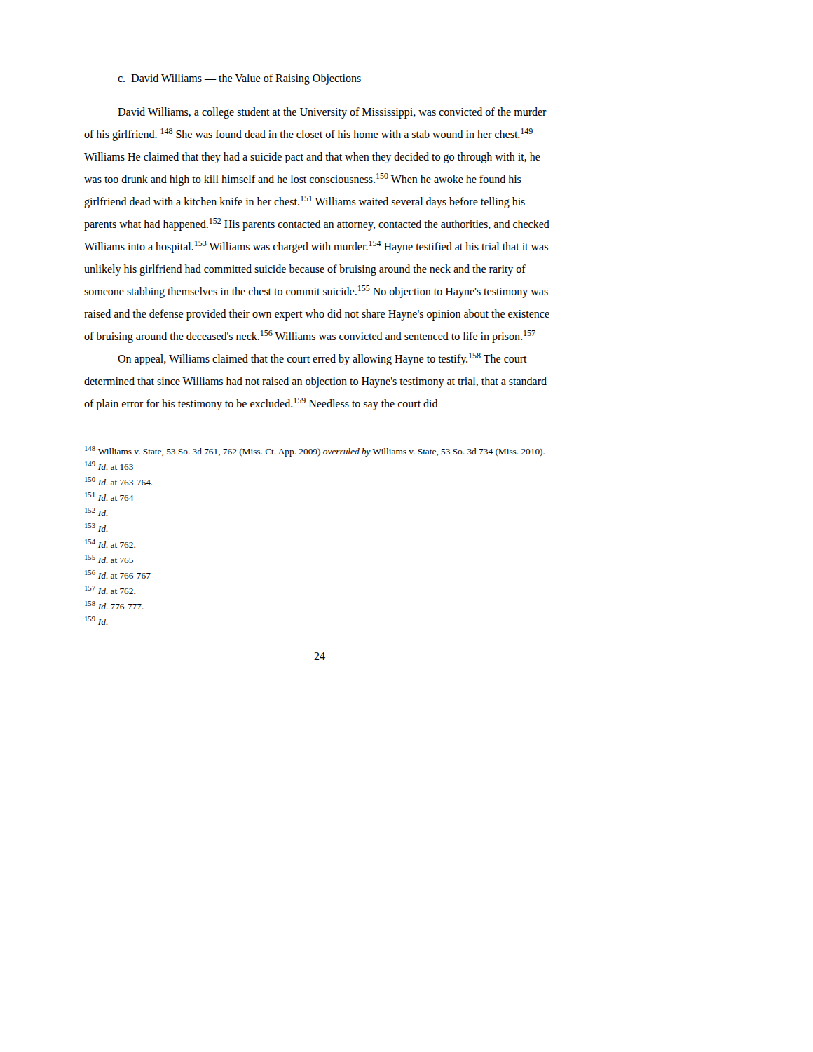c. David Williams — the Value of Raising Objections
David Williams, a college student at the University of Mississippi, was convicted of the murder of his girlfriend. 148 She was found dead in the closet of his home with a stab wound in her chest.149 Williams He claimed that they had a suicide pact and that when they decided to go through with it, he was too drunk and high to kill himself and he lost consciousness.150 When he awoke he found his girlfriend dead with a kitchen knife in her chest.151 Williams waited several days before telling his parents what had happened.152 His parents contacted an attorney, contacted the authorities, and checked Williams into a hospital.153 Williams was charged with murder.154 Hayne testified at his trial that it was unlikely his girlfriend had committed suicide because of bruising around the neck and the rarity of someone stabbing themselves in the chest to commit suicide.155 No objection to Hayne's testimony was raised and the defense provided their own expert who did not share Hayne's opinion about the existence of bruising around the deceased's neck.156 Williams was convicted and sentenced to life in prison.157
On appeal, Williams claimed that the court erred by allowing Hayne to testify.158 The court determined that since Williams had not raised an objection to Hayne's testimony at trial, that a standard of plain error for his testimony to be excluded.159 Needless to say the court did
148 Williams v. State, 53 So. 3d 761, 762 (Miss. Ct. App. 2009) overruled by Williams v. State, 53 So. 3d 734 (Miss. 2010).
149 Id. at 163
150 Id. at 763-764.
151 Id. at 764
152 Id.
153 Id.
154 Id. at 762.
155 Id. at 765
156 Id. at 766-767
157 Id. at 762.
158 Id. 776-777.
159 Id.
24